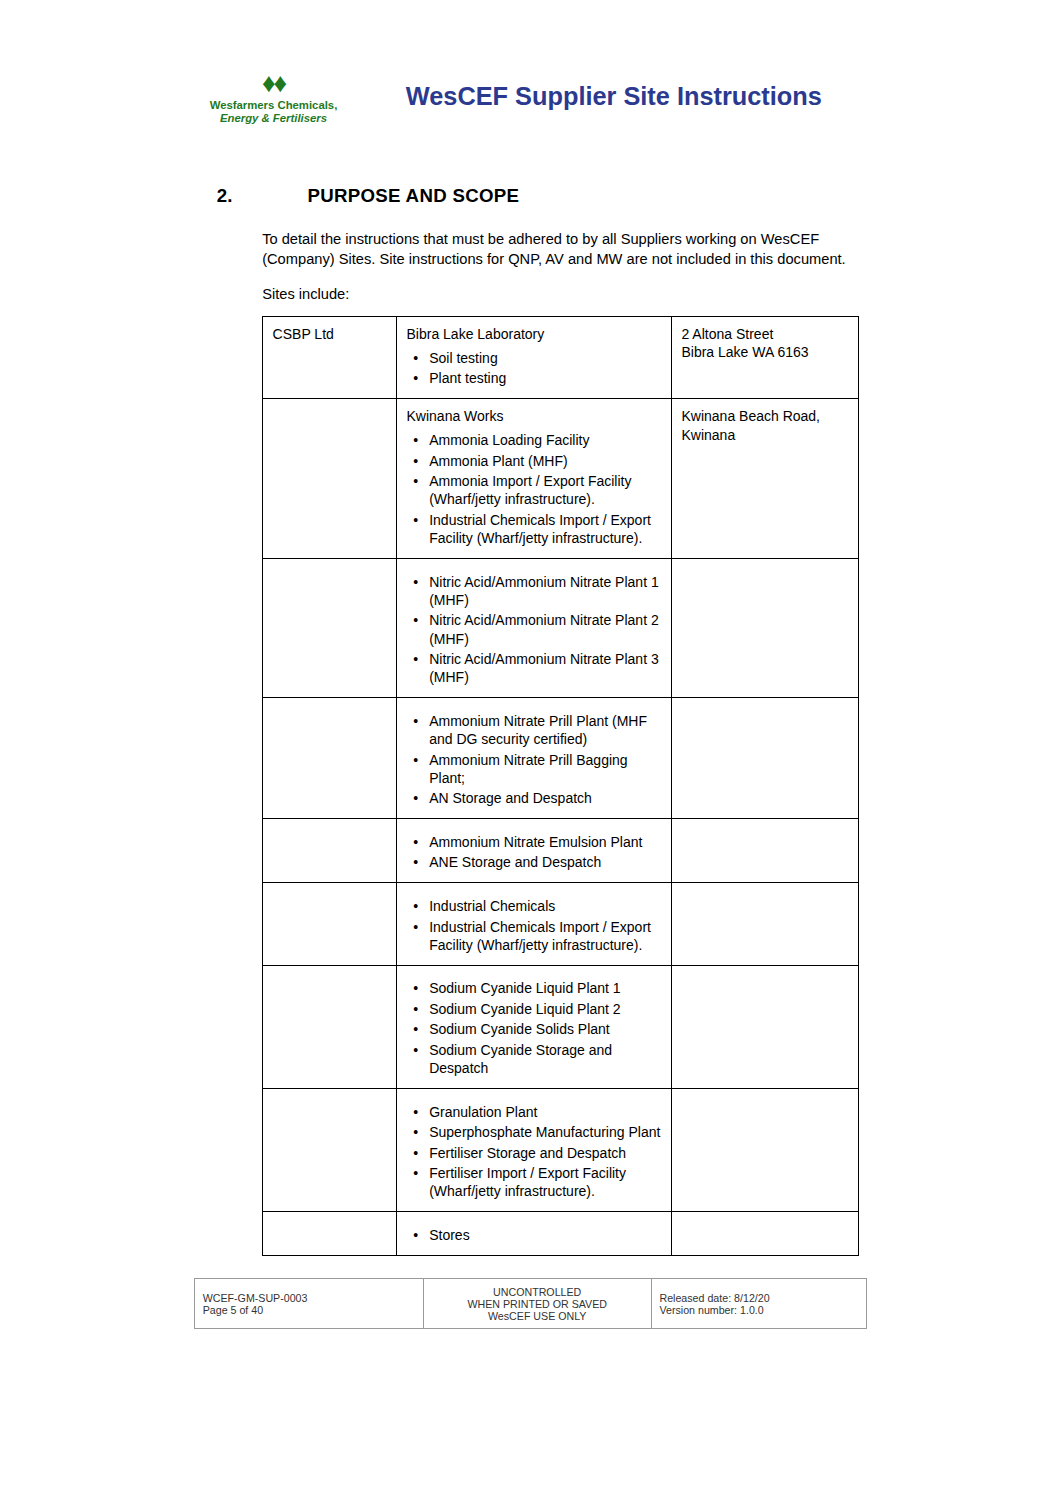♦♦
Wesfarmers Chemicals,
Energy & Fertilisers
WesCEF Supplier Site Instructions
2.
PURPOSE AND SCOPE
To detail the instructions that must be adhered to by all Suppliers working on WesCEF (Company) Sites. Site instructions for QNP, AV and MW are not included in this document.
Sites include:
| CSBP Ltd | Bibra Lake Laboratory Soil testing Plant testing | 2 Altona Street Bibra Lake WA 6163 |
| | Kwinana Works Ammonia Loading Facility Ammonia Plant (MHF) Ammonia Import / Export Facility (Wharf/jetty infrastructure). Industrial Chemicals Import / Export Facility (Wharf/jetty infrastructure). | Kwinana Beach Road, Kwinana |
| | Nitric Acid/Ammonium Nitrate Plant 1 (MHF) Nitric Acid/Ammonium Nitrate Plant 2 (MHF) Nitric Acid/Ammonium Nitrate Plant 3 (MHF) | |
| | Ammonium Nitrate Prill Plant (MHF and DG security certified) Ammonium Nitrate Prill Bagging Plant; AN Storage and Despatch | |
| | Ammonium Nitrate Emulsion Plant ANE Storage and Despatch | |
| | Industrial Chemicals Industrial Chemicals Import / Export Facility (Wharf/jetty infrastructure). | |
| | Sodium Cyanide Liquid Plant 1 Sodium Cyanide Liquid Plant 2 Sodium Cyanide Solids Plant Sodium Cyanide Storage and Despatch | |
| | Granulation Plant Superphosphate Manufacturing Plant Fertiliser Storage and Despatch Fertiliser Import / Export Facility (Wharf/jetty infrastructure). | |
| | Stores | |
| WCEF-GM-SUP-0003 Page 5 of 40 | UNCONTROLLED WHEN PRINTED OR SAVED WesCEF USE ONLY | Released date: 8/12/20 Version number: 1.0.0 |